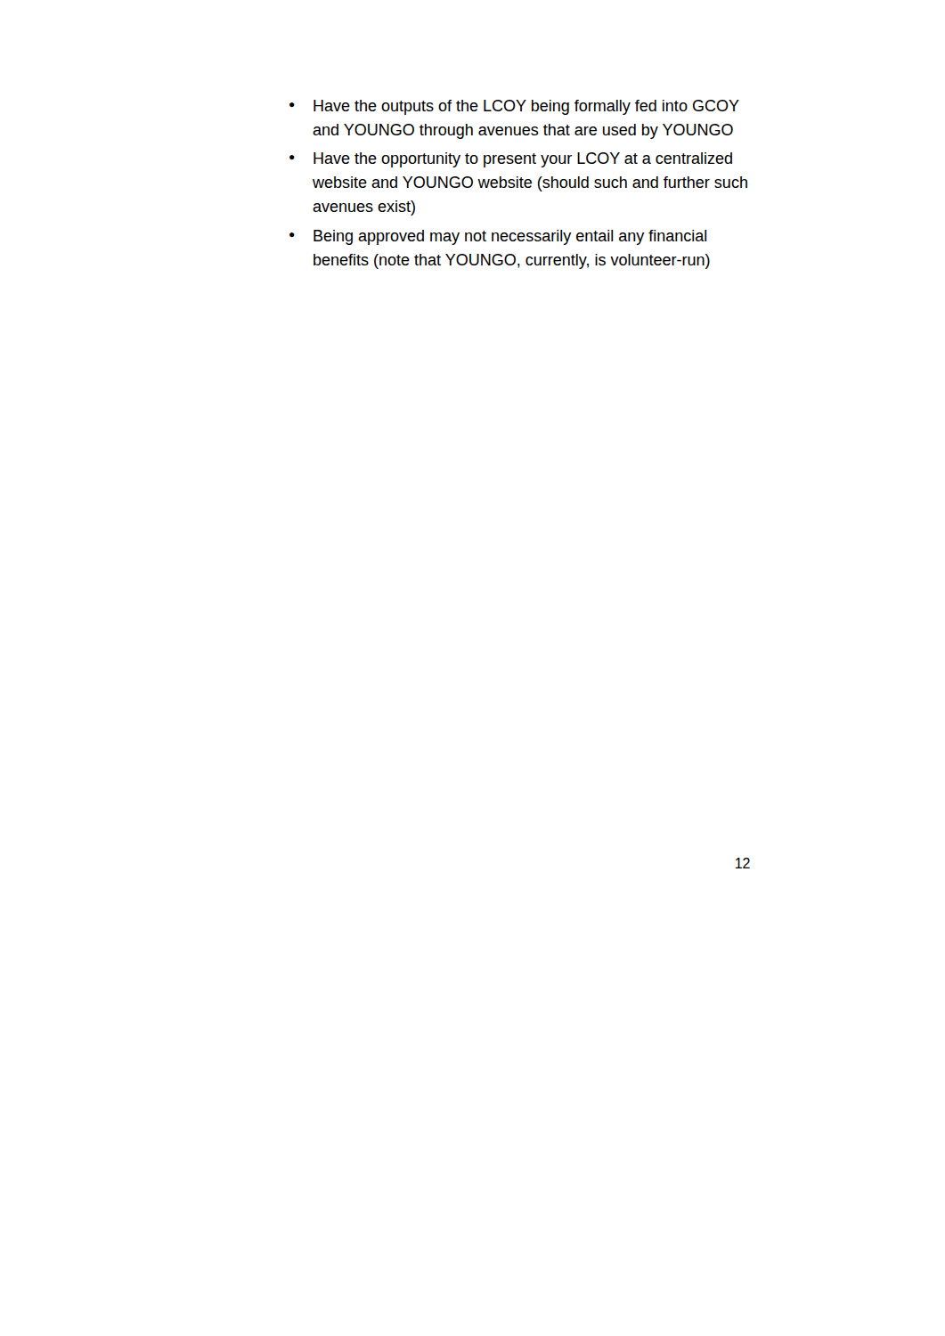Have the outputs of the LCOY being formally fed into GCOY and YOUNGO through avenues that are used by YOUNGO
Have the opportunity to present your LCOY at a centralized website and YOUNGO website (should such and further such avenues exist)
Being approved may not necessarily entail any financial benefits (note that YOUNGO, currently, is volunteer-run)
12